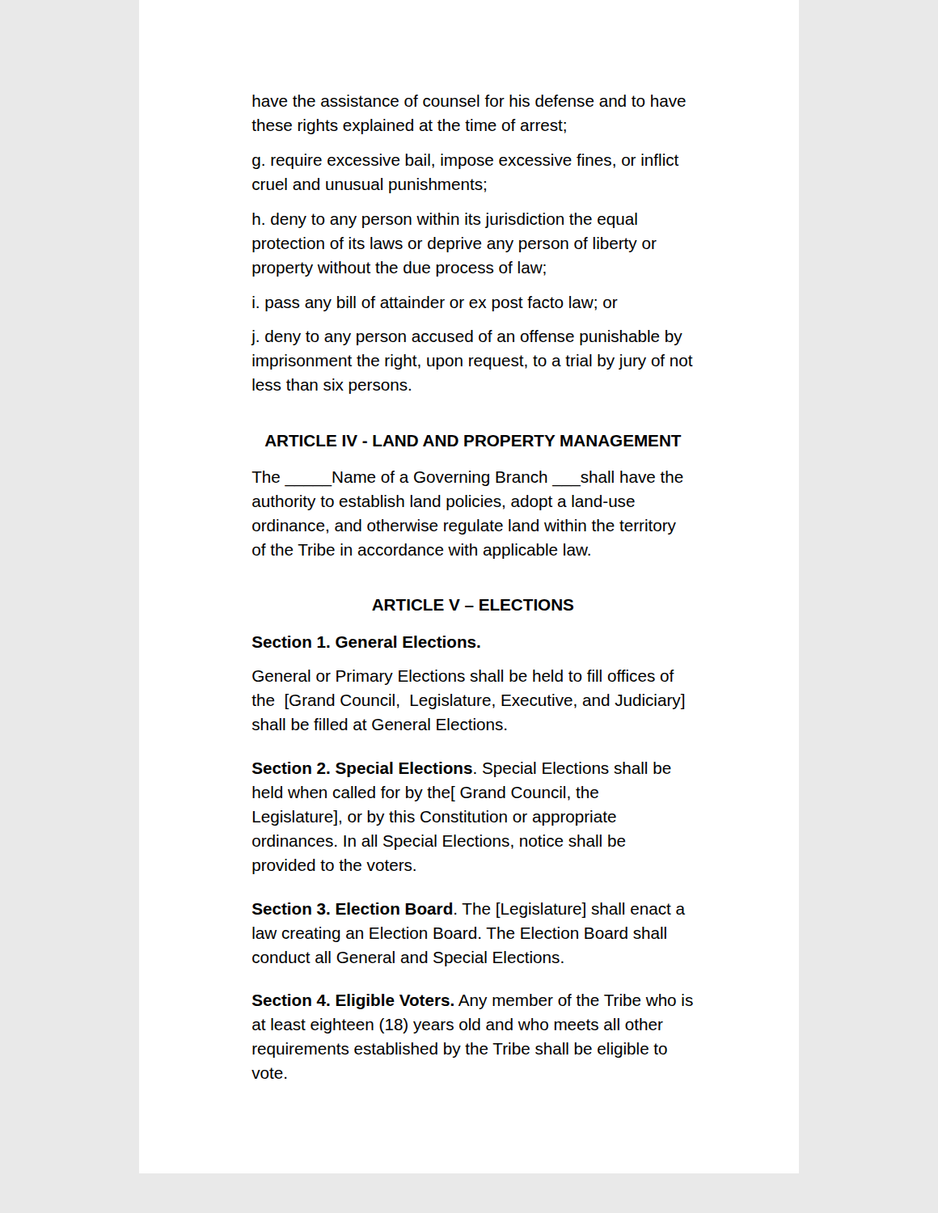have the assistance of counsel for his defense and to have these rights explained at the time of arrest;
g. require excessive bail, impose excessive fines, or inflict cruel and unusual punishments;
h. deny to any person within its jurisdiction the equal protection of its laws or deprive any person of liberty or property without the due process of law;
i. pass any bill of attainder or ex post facto law; or
j. deny to any person accused of an offense punishable by imprisonment the right, upon request, to a trial by jury of not less than six persons.
ARTICLE IV - LAND AND PROPERTY MANAGEMENT
The _____Name of a Governing Branch ___shall have the authority to establish land policies, adopt a land-use ordinance, and otherwise regulate land within the territory of the Tribe in accordance with applicable law.
ARTICLE V – ELECTIONS
Section 1. General Elections.
General or Primary Elections shall be held to fill offices of the [Grand Council, Legislature, Executive, and Judiciary] shall be filled at General Elections.
Section 2. Special Elections. Special Elections shall be held when called for by the[ Grand Council, the Legislature], or by this Constitution or appropriate ordinances. In all Special Elections, notice shall be provided to the voters.
Section 3. Election Board. The [Legislature] shall enact a law creating an Election Board. The Election Board shall conduct all General and Special Elections.
Section 4. Eligible Voters. Any member of the Tribe who is at least eighteen (18) years old and who meets all other requirements established by the Tribe shall be eligible to vote.